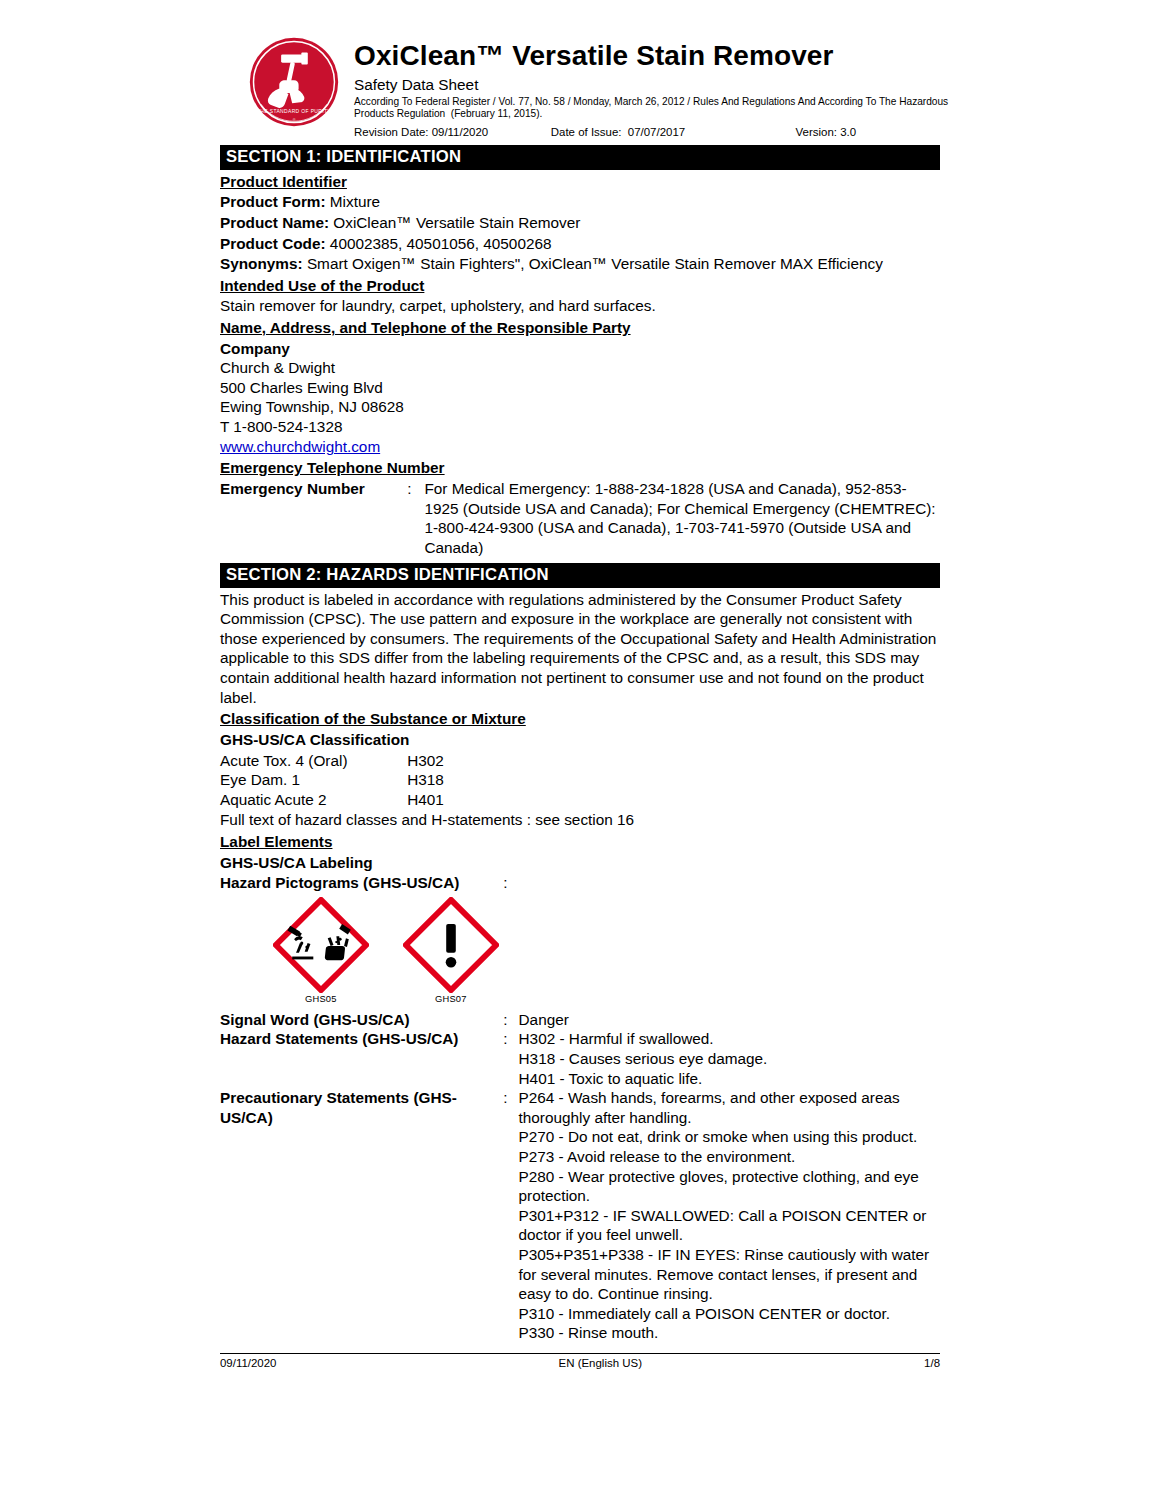THE STANDARD OF PURITY ®
OxiClean™ Versatile Stain Remover
Safety Data Sheet
According To Federal Register / Vol. 77, No. 58 / Monday, March 26, 2012 / Rules And Regulations And According To The Hazardous Products Regulation (February 11, 2015).
Revision Date: 09/11/2020 Date of Issue: 07/07/2017 Version: 3.0
SECTION 1: IDENTIFICATION
Product Identifier
Product Form: Mixture
Product Name: OxiClean™ Versatile Stain Remover
Product Code: 40002385, 40501056, 40500268
Synonyms: Smart Oxigen™ Stain Fighters", OxiClean™ Versatile Stain Remover MAX Efficiency
Intended Use of the Product
Stain remover for laundry, carpet, upholstery, and hard surfaces.
Name, Address, and Telephone of the Responsible Party
Company
Church & Dwight
500 Charles Ewing Blvd
Ewing Township, NJ 08628
T 1-800-524-1328
www.churchdwight.com
Emergency Telephone Number
Emergency Number
:
For Medical Emergency: 1-888-234-1828 (USA and Canada), 952-853-1925 (Outside USA and Canada); For Chemical Emergency (CHEMTREC): 1-800-424-9300 (USA and Canada), 1-703-741-5970 (Outside USA and Canada)
SECTION 2: HAZARDS IDENTIFICATION
This product is labeled in accordance with regulations administered by the Consumer Product Safety Commission (CPSC). The use pattern and exposure in the workplace are generally not consistent with those experienced by consumers. The requirements of the Occupational Safety and Health Administration applicable to this SDS differ from the labeling requirements of the CPSC and, as a result, this SDS may contain additional health hazard information not pertinent to consumer use and not found on the product label.
Classification of the Substance or Mixture
GHS-US/CA Classification
| Acute Tox. 4 (Oral) | H302 |
| Eye Dam. 1 | H318 |
| Aquatic Acute 2 | H401 |
Full text of hazard classes and H-statements : see section 16
Label Elements
GHS-US/CA Labeling
Hazard Pictograms (GHS-US/CA)
:
GHS05
GHS07
Signal Word (GHS-US/CA)
:
Danger
Hazard Statements (GHS-US/CA)
:
H302 - Harmful if swallowed.
H318 - Causes serious eye damage.
H401 - Toxic to aquatic life.
Precautionary Statements (GHS-US/CA)
:
P264 - Wash hands, forearms, and other exposed areas thoroughly after handling.
P270 - Do not eat, drink or smoke when using this product.
P273 - Avoid release to the environment.
P280 - Wear protective gloves, protective clothing, and eye protection.
P301+P312 - IF SWALLOWED: Call a POISON CENTER or doctor if you feel unwell.
P305+P351+P338 - IF IN EYES: Rinse cautiously with water for several minutes. Remove contact lenses, if present and easy to do. Continue rinsing.
P310 - Immediately call a POISON CENTER or doctor.
P330 - Rinse mouth.
09/11/2020
EN (English US)
1/8